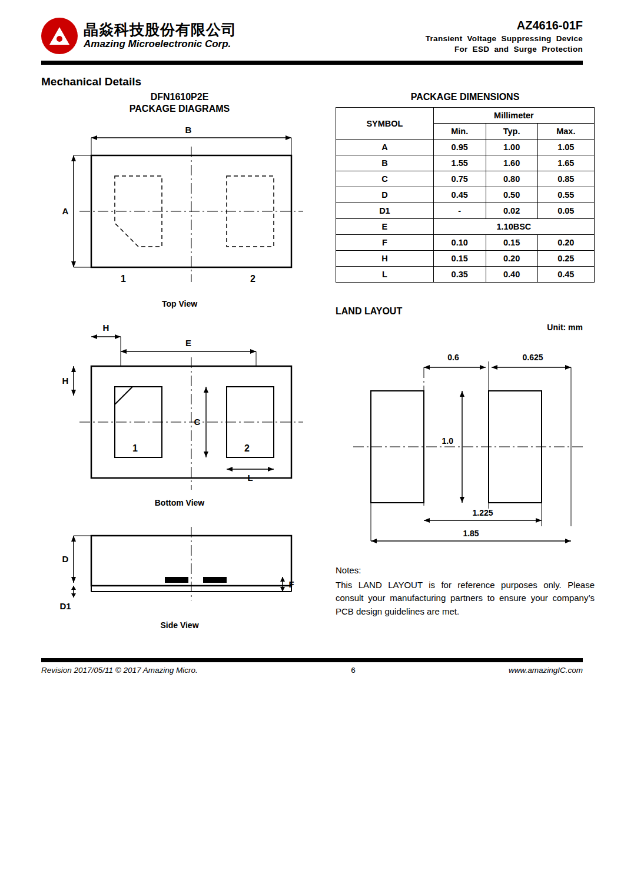晶焱科技股份有限公司
Amazing Microelectronic Corp.
AZ4616-01F
Transient Voltage Suppressing Device
For ESD and Surge Protection
Mechanical Details
DFN1610P2E
PACKAGE DIAGRAMS
B A 1 2
Top View
H E H C L 1 2
Bottom View
D D1 F
Side View
PACKAGE DIMENSIONS
| SYMBOL | Millimeter |
| --- | --- |
| Min. | Typ. | Max. |
| A | 0.95 | 1.00 | 1.05 |
| B | 1.55 | 1.60 | 1.65 |
| C | 0.75 | 0.80 | 0.85 |
| D | 0.45 | 0.50 | 0.55 |
| D1 | - | 0.02 | 0.05 |
| E | 1.10BSC |
| F | 0.10 | 0.15 | 0.20 |
| H | 0.15 | 0.20 | 0.25 |
| L | 0.35 | 0.40 | 0.45 |
LAND LAYOUT
Unit: mm
0.6 0.625 1.0 1.225 1.85
Notes:
This LAND LAYOUT is for reference purposes only. Please consult your manufacturing partners to ensure your company’s PCB design guidelines are met.
Revision 2017/05/11 © 2017 Amazing Micro. 6 www.amazingIC.com